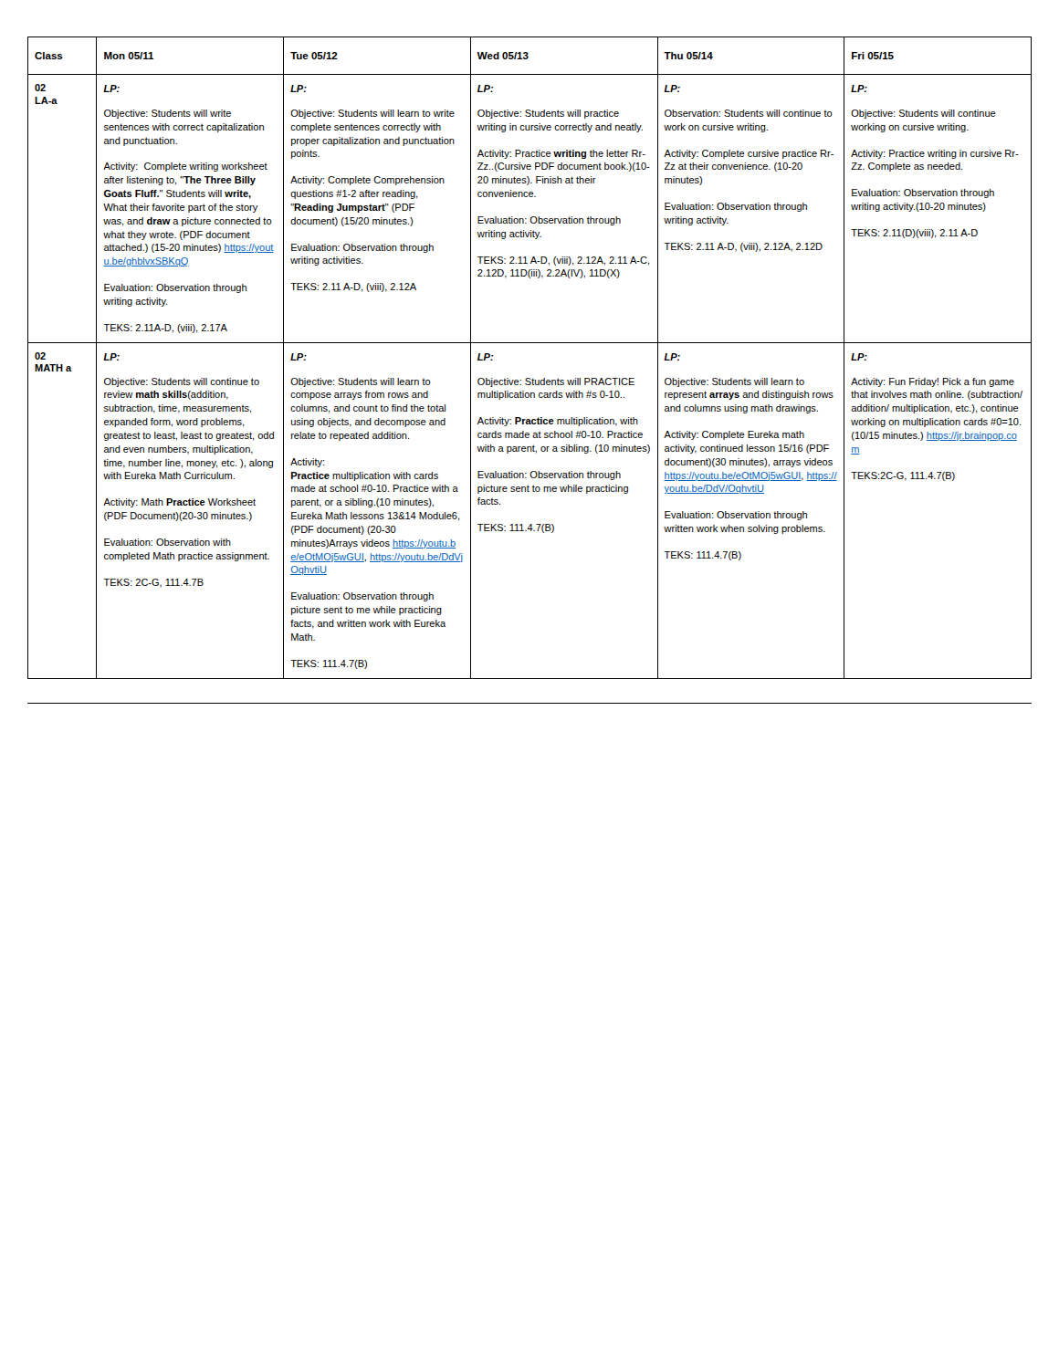| Class | Mon 05/11 | Tue 05/12 | Wed 05/13 | Thu 05/14 | Fri 05/15 |
| --- | --- | --- | --- | --- | --- |
| 02 LA-a | LP: Objective: Students will write sentences with correct capitalization and punctuation. Activity: Complete writing worksheet after listening to, " The Three Billy Goats Fluff. " Students will write, What their favorite part of the story was, and draw a picture connected to what they wrote. (PDF document attached.) (15-20 minutes) https://youtu.be/ghblvxSBKqQ Evaluation: Observation through writing activity. TEKS: 2.11A-D, (viii), 2.17A | LP: Objective: Students will learn to write complete sentences correctly with proper capitalization and punctuation points. Activity: Complete Comprehension questions #1-2 after reading, " Reading Jumpstart " (PDF document) (15/20 minutes.) Evaluation: Observation through writing activities. TEKS: 2.11 A-D, (viii), 2.12A | LP: Objective: Students will practice writing in cursive correctly and neatly. Activity: Practice writing the letter Rr-Zz..(Cursive PDF document book.)(10-20 minutes). Finish at their convenience. Evaluation: Observation through writing activity. TEKS: 2.11 A-D, (viii), 2.12A, 2.11 A-C, 2.12D, 11D(iii), 2.2A(IV), 11D(X) | LP: Observation: Students will continue to work on cursive writing. Activity: Complete cursive practice Rr-Zz at their convenience. (10-20 minutes) Evaluation: Observation through writing activity. TEKS: 2.11 A-D, (viii), 2.12A, 2.12D | LP: Objective: Students will continue working on cursive writing. Activity: Practice writing in cursive Rr-Zz. Complete as needed. Evaluation: Observation through writing activity.(10-20 minutes) TEKS: 2.11(D)(viii), 2.11 A-D |
| 02 MATH a | LP: Objective: Students will continue to review math skills (addition, subtraction, time, measurements, expanded form, word problems, greatest to least, least to greatest, odd and even numbers, multiplication, time, number line, money, etc. ), along with Eureka Math Curriculum. Activity: Math Practice Worksheet (PDF Document)(20-30 minutes.) Evaluation: Observation with completed Math practice assignment. TEKS: 2C-G, 111.4.7B | LP: Objective: Students will learn to compose arrays from rows and columns, and count to find the total using objects, and decompose and relate to repeated addition. Activity: Practice multiplication with cards made at school #0-10. Practice with a parent, or a sibling.(10 minutes), Eureka Math lessons 13&14 Module6, (PDF document) (20-30 minutes)Arrays videos https://youtu.be/eOtMOj5wGUI , https://youtu.be/DdVjOqhvtiU Evaluation: Observation through picture sent to me while practicing facts, and written work with Eureka Math. TEKS: 111.4.7(B) | LP: Objective: Students will PRACTICE multiplication cards with #s 0-10.. Activity: Practice multiplication, with cards made at school #0-10. Practice with a parent, or a sibling. (10 minutes) Evaluation: Observation through picture sent to me while practicing facts. TEKS: 111.4.7(B) | LP: Objective: Students will learn to represent arrays and distinguish rows and columns using math drawings. Activity: Complete Eureka math activity, continued lesson 15/16 (PDF document)(30 minutes), arrays videos https://youtu.be/eOtMOj5wGUI , https://youtu.be/DdV/OqhvtiU Evaluation: Observation through written work when solving problems. TEKS: 111.4.7(B) | LP: Activity: Fun Friday! Pick a fun game that involves math online. (subtraction/ addition/ multiplication, etc.), continue working on multiplication cards #0=10. (10/15 minutes.) https://jr.brainpop.com TEKS:2C-G, 111.4.7(B) |